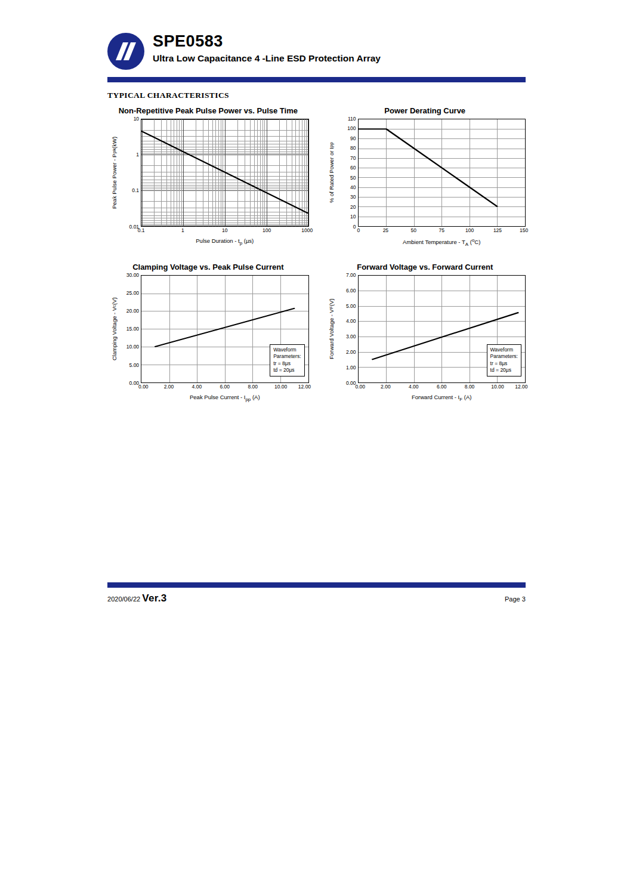SPE0583
Ultra Low Capacitance 4 -Line ESD Protection Array
TYPICAL CHARACTERISTICS
Non-Repetitive Peak Pulse Power vs. Pulse Time
Peak Pulse Power - Ppk (kW)
10 1 0.1 0.01
0.1 1 10 100 1000
Pulse Duration - tp (µs)
Power Derating Curve
% of Rated Power or Ipp
110 100 90 80 70 60 50 40 30 20 10 0
0 25 50 75 100 125 150
Ambient Temperature - TA (oC)
Clamping Voltage vs. Peak Pulse Current
Clamping Voltage - Vc (V)
30.00 25.00 20.00 15.00 10.00 5.00 0.00
Waveform
Parameters:
tr = 8µs
td = 20µs
0.00 2.00 4.00 6.00 8.00 10.00 12.00
Peak Pulse Current - Ipp (A)
Forward Voltage vs. Forward Current
Forward Voltage - VF (V)
7.00 6.00 5.00 4.00 3.00 2.00 1.00 0.00
Waveform
Parameters:
tr = 8µs
td = 20µs
0.00 2.00 4.00 6.00 8.00 10.00 12.00
Forward Current - IF (A)
2020/06/22 Ver.3
Page 3